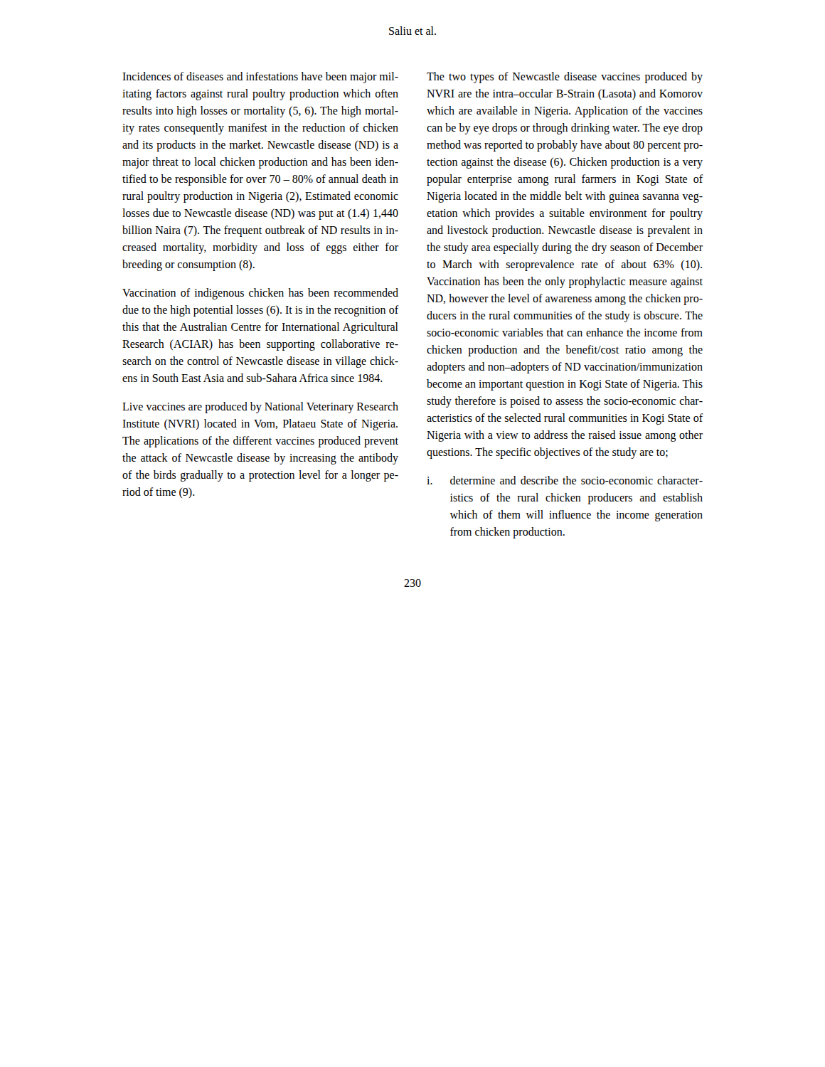Saliu et al.
Incidences of diseases and infestations have been major militating factors against rural poultry production which often results into high losses or mortality (5, 6). The high mortality rates consequently manifest in the reduction of chicken and its products in the market. Newcastle disease (ND) is a major threat to local chicken production and has been identified to be responsible for over 70 – 80% of annual death in rural poultry production in Nigeria (2), Estimated economic losses due to Newcastle disease (ND) was put at (1.4) 1,440 billion Naira (7). The frequent outbreak of ND results in increased mortality, morbidity and loss of eggs either for breeding or consumption (8).
Vaccination of indigenous chicken has been recommended due to the high potential losses (6). It is in the recognition of this that the Australian Centre for International Agricultural Research (ACIAR) has been supporting collaborative research on the control of Newcastle disease in village chickens in South East Asia and sub-Sahara Africa since 1984.
Live vaccines are produced by National Veterinary Research Institute (NVRI) located in Vom, Plataeu State of Nigeria. The applications of the different vaccines produced prevent the attack of Newcastle disease by increasing the antibody of the birds gradually to a protection level for a longer period of time (9).
The two types of Newcastle disease vaccines produced by NVRI are the intra–occular B-Strain (Lasota) and Komorov which are available in Nigeria. Application of the vaccines can be by eye drops or through drinking water. The eye drop method was reported to probably have about 80 percent protection against the disease (6). Chicken production is a very popular enterprise among rural farmers in Kogi State of Nigeria located in the middle belt with guinea savanna vegetation which provides a suitable environment for poultry and livestock production. Newcastle disease is prevalent in the study area especially during the dry season of December to March with seroprevalence rate of about 63% (10). Vaccination has been the only prophylactic measure against ND, however the level of awareness among the chicken producers in the rural communities of the study is obscure. The socio-economic variables that can enhance the income from chicken production and the benefit/cost ratio among the adopters and non–adopters of ND vaccination/immunization become an important question in Kogi State of Nigeria. This study therefore is poised to assess the socio-economic characteristics of the selected rural communities in Kogi State of Nigeria with a view to address the raised issue among other questions. The specific objectives of the study are to;
i. determine and describe the socio-economic characteristics of the rural chicken producers and establish which of them will influence the income generation from chicken production.
230